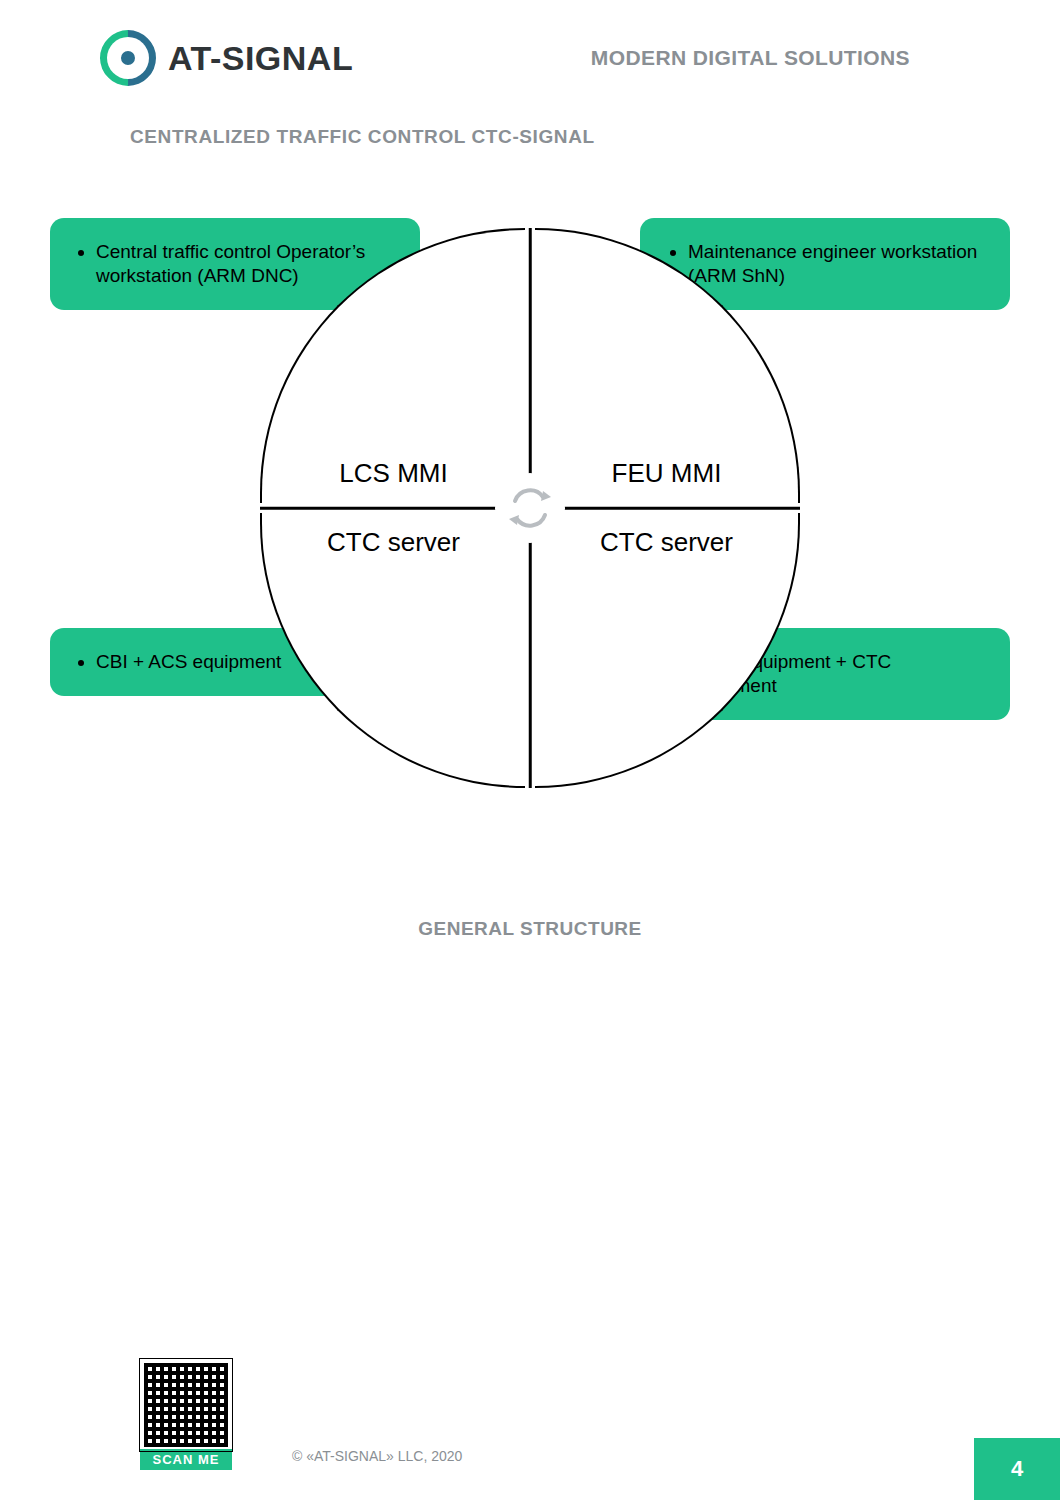AT-SIGNAL
MODERN DIGITAL SOLUTIONS
CENTRALIZED TRAFFIC CONTROL CTC-SIGNAL
Central traffic control Operator’s workstation (ARM DNC)
Maintenance engineer workstation (ARM ShN)
CBI + ACS equipment
Relay equipment + CTC equipment
LCS MMI
FEU MMI
CTC server
CTC server
GENERAL STRUCTURE
SCAN ME
© «AT-SIGNAL» LLC, 2020
4